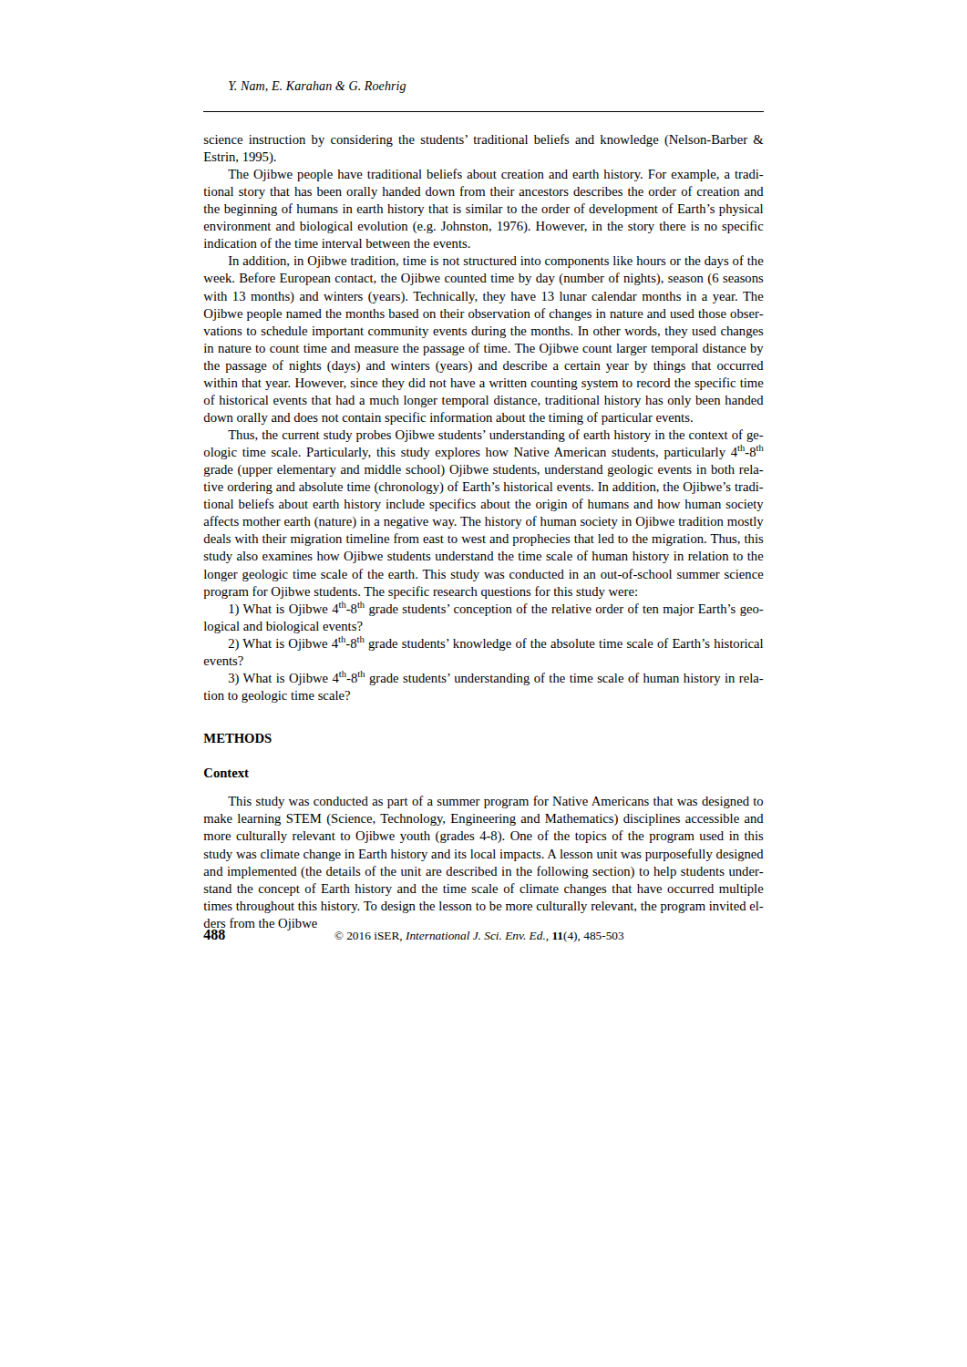Y. Nam, E. Karahan & G. Roehrig
science instruction by considering the students’ traditional beliefs and knowledge (Nelson-Barber & Estrin, 1995).
The Ojibwe people have traditional beliefs about creation and earth history. For example, a traditional story that has been orally handed down from their ancestors describes the order of creation and the beginning of humans in earth history that is similar to the order of development of Earth’s physical environment and biological evolution (e.g. Johnston, 1976). However, in the story there is no specific indication of the time interval between the events.
In addition, in Ojibwe tradition, time is not structured into components like hours or the days of the week. Before European contact, the Ojibwe counted time by day (number of nights), season (6 seasons with 13 months) and winters (years). Technically, they have 13 lunar calendar months in a year. The Ojibwe people named the months based on their observation of changes in nature and used those observations to schedule important community events during the months. In other words, they used changes in nature to count time and measure the passage of time. The Ojibwe count larger temporal distance by the passage of nights (days) and winters (years) and describe a certain year by things that occurred within that year. However, since they did not have a written counting system to record the specific time of historical events that had a much longer temporal distance, traditional history has only been handed down orally and does not contain specific information about the timing of particular events.
Thus, the current study probes Ojibwe students’ understanding of earth history in the context of geologic time scale. Particularly, this study explores how Native American students, particularly 4th-8th grade (upper elementary and middle school) Ojibwe students, understand geologic events in both relative ordering and absolute time (chronology) of Earth’s historical events. In addition, the Ojibwe’s traditional beliefs about earth history include specifics about the origin of humans and how human society affects mother earth (nature) in a negative way. The history of human society in Ojibwe tradition mostly deals with their migration timeline from east to west and prophecies that led to the migration. Thus, this study also examines how Ojibwe students understand the time scale of human history in relation to the longer geologic time scale of the earth. This study was conducted in an out-of-school summer science program for Ojibwe students. The specific research questions for this study were:
1) What is Ojibwe 4th-8th grade students’ conception of the relative order of ten major Earth’s geological and biological events?
2) What is Ojibwe 4th-8th grade students’ knowledge of the absolute time scale of Earth’s historical events?
3) What is Ojibwe 4th-8th grade students’ understanding of the time scale of human history in relation to geologic time scale?
METHODS
Context
This study was conducted as part of a summer program for Native Americans that was designed to make learning STEM (Science, Technology, Engineering and Mathematics) disciplines accessible and more culturally relevant to Ojibwe youth (grades 4-8). One of the topics of the program used in this study was climate change in Earth history and its local impacts. A lesson unit was purposefully designed and implemented (the details of the unit are described in the following section) to help students understand the concept of Earth history and the time scale of climate changes that have occurred multiple times throughout this history. To design the lesson to be more culturally relevant, the program invited elders from the Ojibwe
488 © 2016 iSER, International J. Sci. Env. Ed., 11(4), 485-503